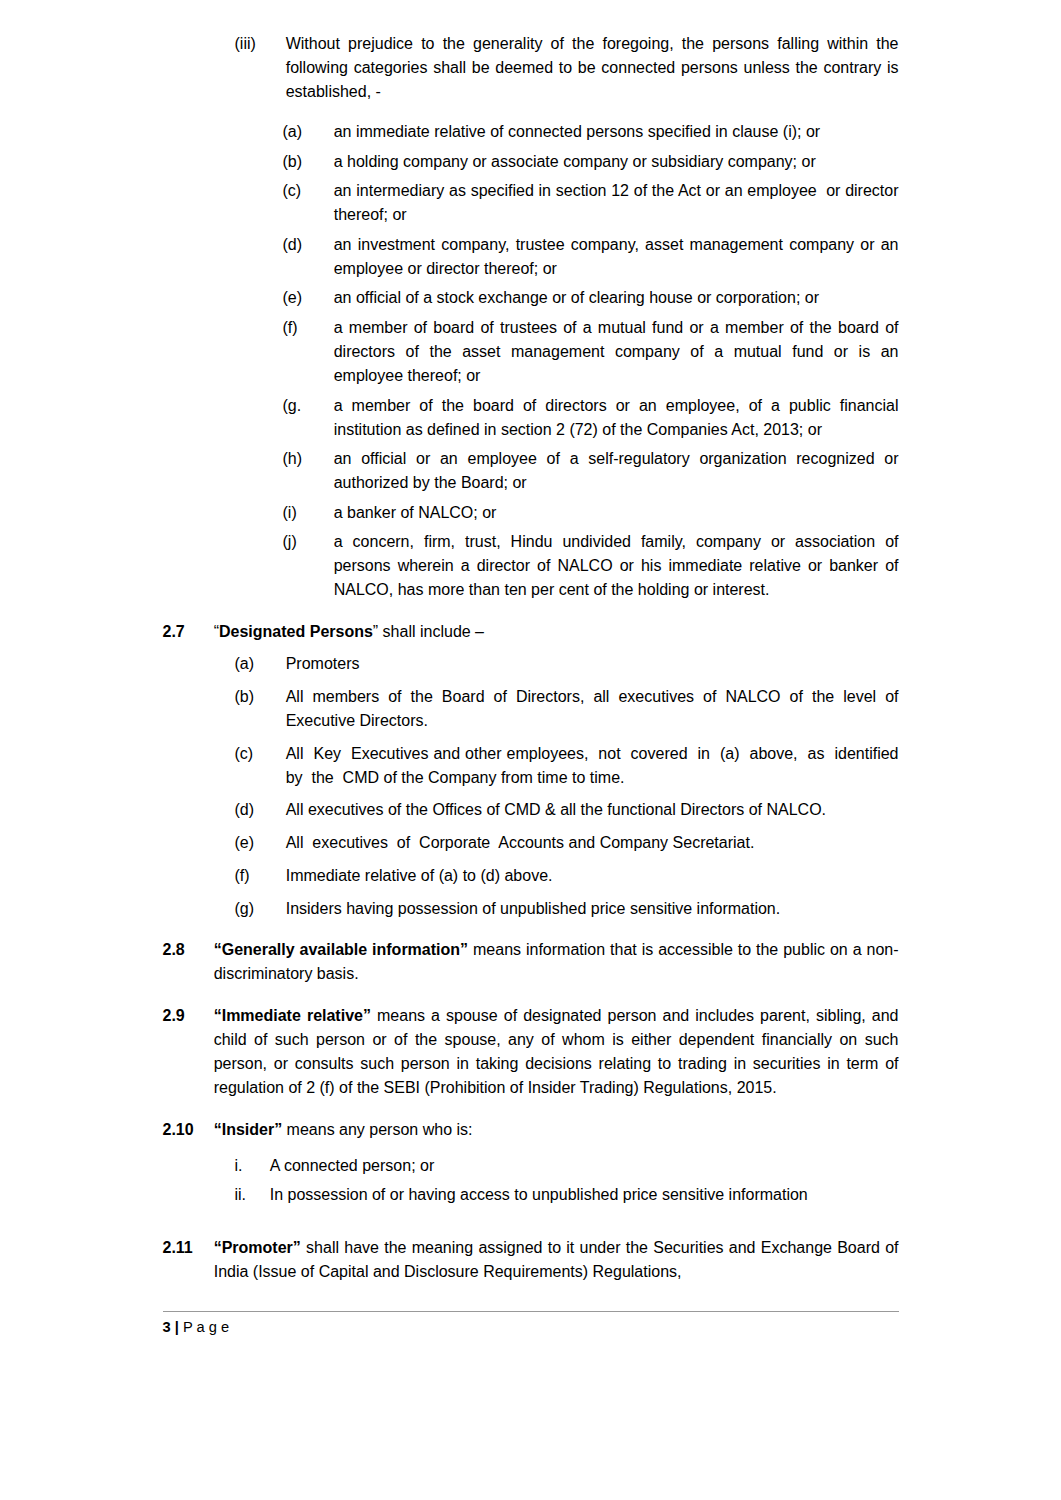(iii)
Without prejudice to the generality of the foregoing, the persons falling within the following categories shall be deemed to be connected persons unless the contrary is established, -
(a)
an immediate relative of connected persons specified in clause (i); or
(b)
a holding company or associate company or subsidiary company; or
(c)
an intermediary as specified in section 12 of the Act or an employee or director thereof; or
(d)
an investment company, trustee company, asset management company or an employee or director thereof; or
(e)
an official of a stock exchange or of clearing house or corporation; or
(f)
a member of board of trustees of a mutual fund or a member of the board of directors of the asset management company of a mutual fund or is an employee thereof; or
(g.
a member of the board of directors or an employee, of a public financial institution as defined in section 2 (72) of the Companies Act, 2013; or
(h)
an official or an employee of a self-regulatory organization recognized or authorized by the Board; or
(i)
a banker of NALCO; or
(j)
a concern, firm, trust, Hindu undivided family, company or association of persons wherein a director of NALCO or his immediate relative or banker of NALCO, has more than ten per cent of the holding or interest.
2.7
“Designated Persons” shall include –
(a)
Promoters
(b)
All members of the Board of Directors, all executives of NALCO of the level of Executive Directors.
(c)
All Key Executives and other employees, not covered in (a) above, as identified by the CMD of the Company from time to time.
(d)
All executives of the Offices of CMD & all the functional Directors of NALCO.
(e)
All executives of Corporate Accounts and Company Secretariat.
(f)
Immediate relative of (a) to (d) above.
(g)
Insiders having possession of unpublished price sensitive information.
2.8
“Generally available information” means information that is accessible to the public on a non-discriminatory basis.
2.9
“Immediate relative” means a spouse of designated person and includes parent, sibling, and child of such person or of the spouse, any of whom is either dependent financially on such person, or consults such person in taking decisions relating to trading in securities in term of regulation of 2 (f) of the SEBI (Prohibition of Insider Trading) Regulations, 2015.
2.10
“Insider” means any person who is:
i.
A connected person; or
ii.
In possession of or having access to unpublished price sensitive information
2.11
“Promoter” shall have the meaning assigned to it under the Securities and Exchange Board of India (Issue of Capital and Disclosure Requirements) Regulations,
3 | P a g e